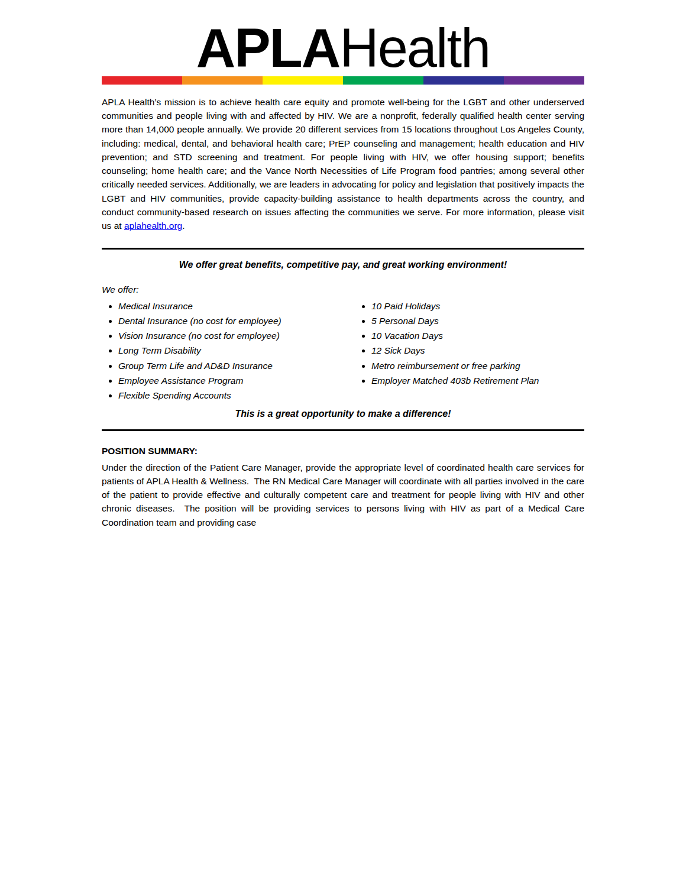APLA Health
APLA Health’s mission is to achieve health care equity and promote well-being for the LGBT and other underserved communities and people living with and affected by HIV. We are a nonprofit, federally qualified health center serving more than 14,000 people annually. We provide 20 different services from 15 locations throughout Los Angeles County, including: medical, dental, and behavioral health care; PrEP counseling and management; health education and HIV prevention; and STD screening and treatment. For people living with HIV, we offer housing support; benefits counseling; home health care; and the Vance North Necessities of Life Program food pantries; among several other critically needed services. Additionally, we are leaders in advocating for policy and legislation that positively impacts the LGBT and HIV communities, provide capacity-building assistance to health departments across the country, and conduct community-based research on issues affecting the communities we serve. For more information, please visit us at aplahealth.org.
We offer great benefits, competitive pay, and great working environment!
We offer:
Medical Insurance
Dental Insurance (no cost for employee)
Vision Insurance (no cost for employee)
Long Term Disability
Group Term Life and AD&D Insurance
Employee Assistance Program
Flexible Spending Accounts
10 Paid Holidays
5 Personal Days
10 Vacation Days
12 Sick Days
Metro reimbursement or free parking
Employer Matched 403b Retirement Plan
This is a great opportunity to make a difference!
POSITION SUMMARY:
Under the direction of the Patient Care Manager, provide the appropriate level of coordinated health care services for patients of APLA Health & Wellness. The RN Medical Care Manager will coordinate with all parties involved in the care of the patient to provide effective and culturally competent care and treatment for people living with HIV and other chronic diseases. The position will be providing services to persons living with HIV as part of a Medical Care Coordination team and providing case